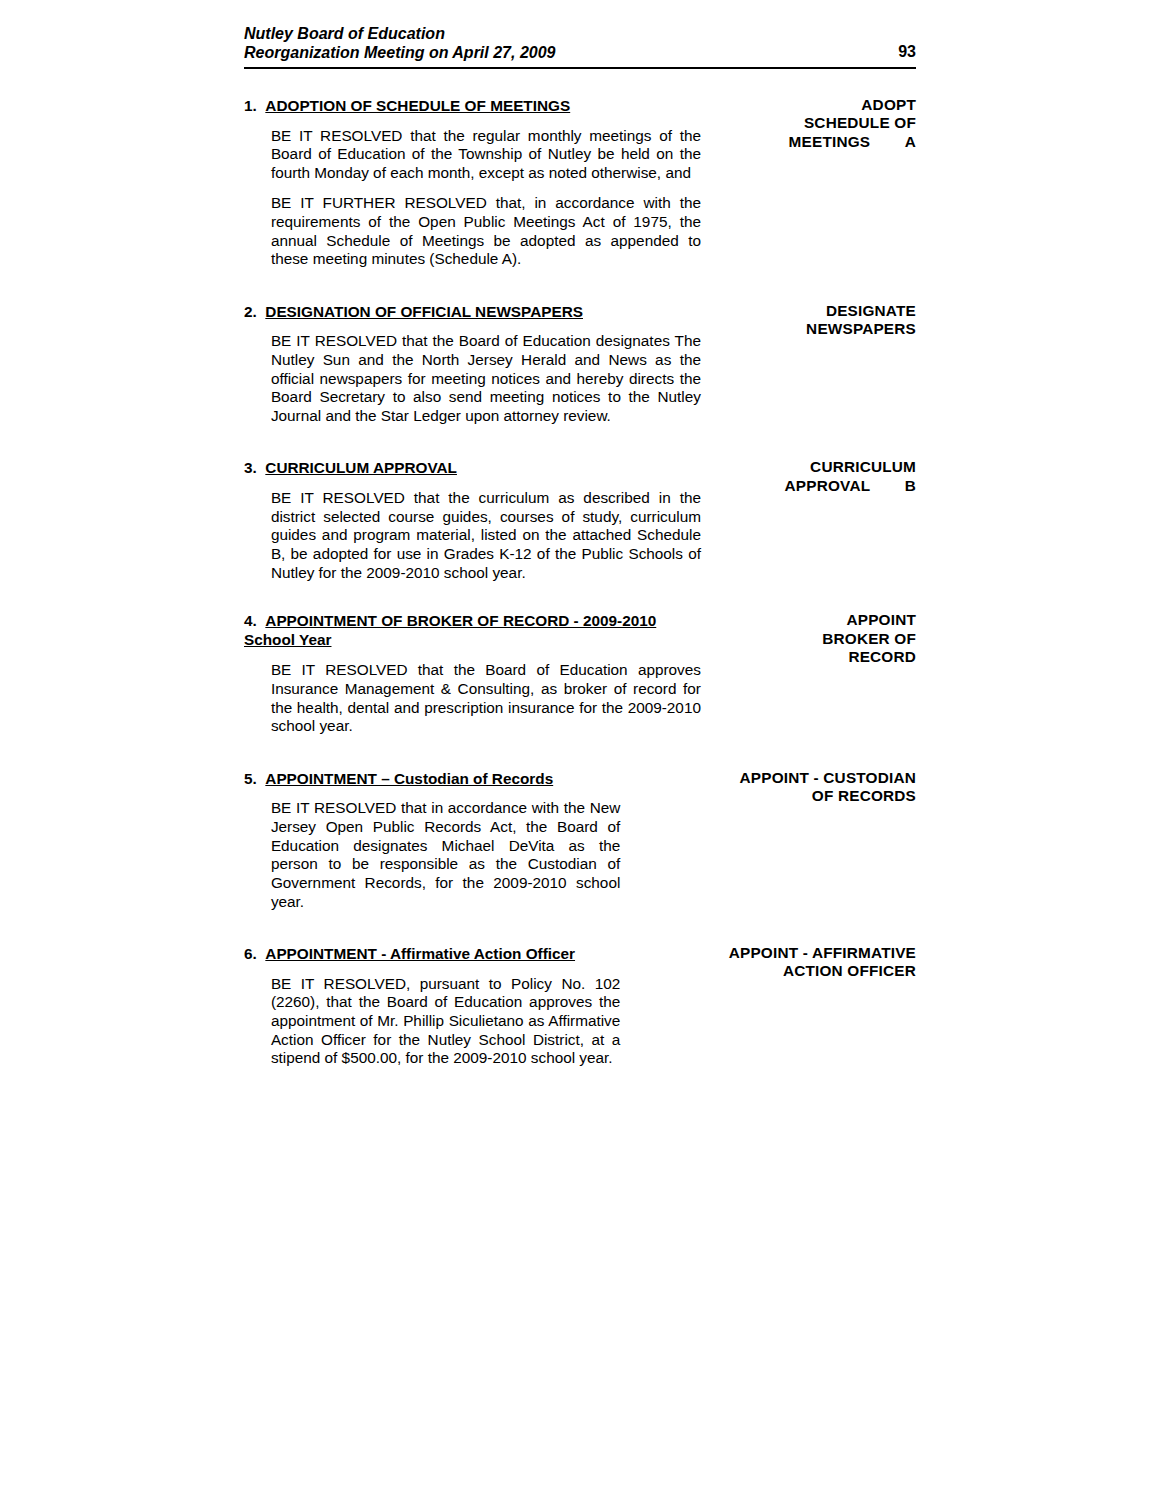Nutley Board of Education
Reorganization Meeting on April 27, 2009
93
ADOPT
SCHEDULE OF
MEETINGS A
1. ADOPTION OF SCHEDULE OF MEETINGS
BE IT RESOLVED that the regular monthly meetings of the Board of Education of the Township of Nutley be held on the fourth Monday of each month, except as noted otherwise, and
BE IT FURTHER RESOLVED that, in accordance with the requirements of the Open Public Meetings Act of 1975, the annual Schedule of Meetings be adopted as appended to these meeting minutes (Schedule A).
DESIGNATE
NEWSPAPERS
2. DESIGNATION OF OFFICIAL NEWSPAPERS
BE IT RESOLVED that the Board of Education designates The Nutley Sun and the North Jersey Herald and News as the official newspapers for meeting notices and hereby directs the Board Secretary to also send meeting notices to the Nutley Journal and the Star Ledger upon attorney review.
CURRICULUM
APPROVAL B
3. CURRICULUM APPROVAL
BE IT RESOLVED that the curriculum as described in the district selected course guides, courses of study, curriculum guides and program material, listed on the attached Schedule B, be adopted for use in Grades K-12 of the Public Schools of Nutley for the 2009-2010 school year.
APPOINT
BROKER OF
RECORD
4. APPOINTMENT OF BROKER OF RECORD - 2009-2010 School Year
BE IT RESOLVED that the Board of Education approves Insurance Management & Consulting, as broker of record for the health, dental and prescription insurance for the 2009-2010 school year.
APPOINT - CUSTODIAN
OF RECORDS
5. APPOINTMENT – Custodian of Records
BE IT RESOLVED that in accordance with the New Jersey Open Public Records Act, the Board of Education designates Michael DeVita as the person to be responsible as the Custodian of Government Records, for the 2009-2010 school year.
APPOINT - AFFIRMATIVE
ACTION OFFICER
6. APPOINTMENT - Affirmative Action Officer
BE IT RESOLVED, pursuant to Policy No. 102 (2260), that the Board of Education approves the appointment of Mr. Phillip Siculietano as Affirmative Action Officer for the Nutley School District, at a stipend of $500.00, for the 2009-2010 school year.